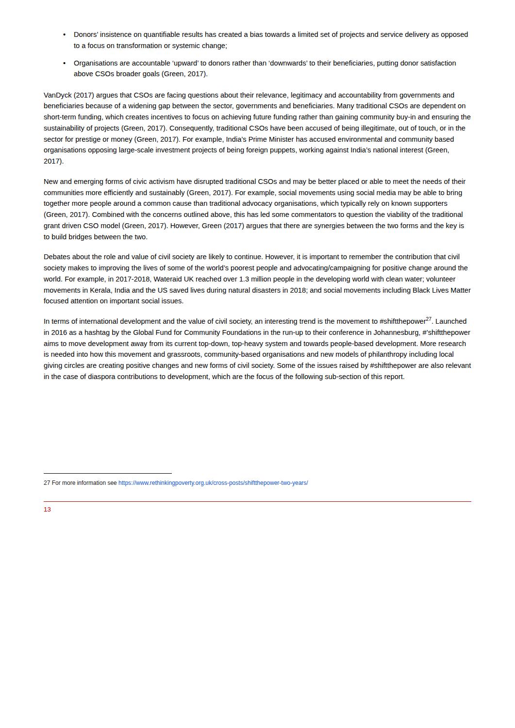Donors’ insistence on quantifiable results has created a bias towards a limited set of projects and service delivery as opposed to a focus on transformation or systemic change;
Organisations are accountable ‘upward’ to donors rather than ‘downwards’ to their beneficiaries, putting donor satisfaction above CSOs broader goals (Green, 2017).
VanDyck (2017) argues that CSOs are facing questions about their relevance, legitimacy and accountability from governments and beneficiaries because of a widening gap between the sector, governments and beneficiaries. Many traditional CSOs are dependent on short-term funding, which creates incentives to focus on achieving future funding rather than gaining community buy-in and ensuring the sustainability of projects (Green, 2017). Consequently, traditional CSOs have been accused of being illegitimate, out of touch, or in the sector for prestige or money (Green, 2017). For example, India’s Prime Minister has accused environmental and community based organisations opposing large-scale investment projects of being foreign puppets, working against India’s national interest (Green, 2017).
New and emerging forms of civic activism have disrupted traditional CSOs and may be better placed or able to meet the needs of their communities more efficiently and sustainably (Green, 2017). For example, social movements using social media may be able to bring together more people around a common cause than traditional advocacy organisations, which typically rely on known supporters (Green, 2017). Combined with the concerns outlined above, this has led some commentators to question the viability of the traditional grant driven CSO model (Green, 2017). However, Green (2017) argues that there are synergies between the two forms and the key is to build bridges between the two.
Debates about the role and value of civil society are likely to continue. However, it is important to remember the contribution that civil society makes to improving the lives of some of the world’s poorest people and advocating/campaigning for positive change around the world. For example, in 2017-2018, Wateraid UK reached over 1.3 million people in the developing world with clean water; volunteer movements in Kerala, India and the US saved lives during natural disasters in 2018; and social movements including Black Lives Matter focused attention on important social issues.
In terms of international development and the value of civil society, an interesting trend is the movement to #shiftthepower27. Launched in 2016 as a hashtag by the Global Fund for Community Foundations in the run-up to their conference in Johannesburg, #’shiftthepower aims to move development away from its current top-down, top-heavy system and towards people-based development. More research is needed into how this movement and grassroots, community-based organisations and new models of philanthropy including local giving circles are creating positive changes and new forms of civil society. Some of the issues raised by #shiftthepower are also relevant in the case of diaspora contributions to development, which are the focus of the following sub-section of this report.
27 For more information see https://www.rethinkingpoverty.org.uk/cross-posts/shiftthepower-two-years/
13